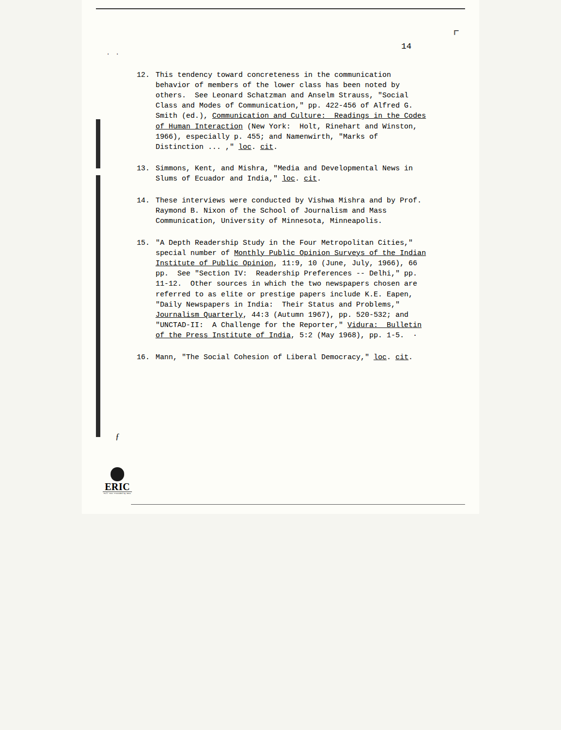⌜
. .
14
12. This tendency toward concreteness in the communication behavior of members of the lower class has been noted by others. See Leonard Schatzman and Anselm Strauss, "Social Class and Modes of Communication," pp. 422-456 of Alfred G. Smith (ed.), Communication and Culture: Readings in the Codes of Human Interaction (New York: Holt, Rinehart and Winston, 1966), especially p. 455; and Namenwirth, "Marks of Distinction ... ," loc. cit.
13. Simmons, Kent, and Mishra, "Media and Developmental News in Slums of Ecuador and India," loc. cit.
14. These interviews were conducted by Vishwa Mishra and by Prof. Raymond B. Nixon of the School of Journalism and Mass Communication, University of Minnesota, Minneapolis.
15. "A Depth Readership Study in the Four Metropolitan Cities," special number of Monthly Public Opinion Surveys of the Indian Institute of Public Opinion, 11:9, 10 (June, July, 1966), 66 pp. See "Section IV: Readership Preferences -- Delhi," pp. 11-12. Other sources in which the two newspapers chosen are referred to as elite or prestige papers include K.E. Eapen, "Daily Newspapers in India: Their Status and Problems," Journalism Quarterly, 44:3 (Autumn 1967), pp. 520-532; and "UNCTAD-II: A Challenge for the Reporter," Vidura: Bulletin of the Press Institute of India, 5:2 (May 1968), pp. 1-5. ·
16. Mann, "The Social Cohesion of Liberal Democracy," loc. cit.
ƒ
ERIC
Full Text Provided by ERIC